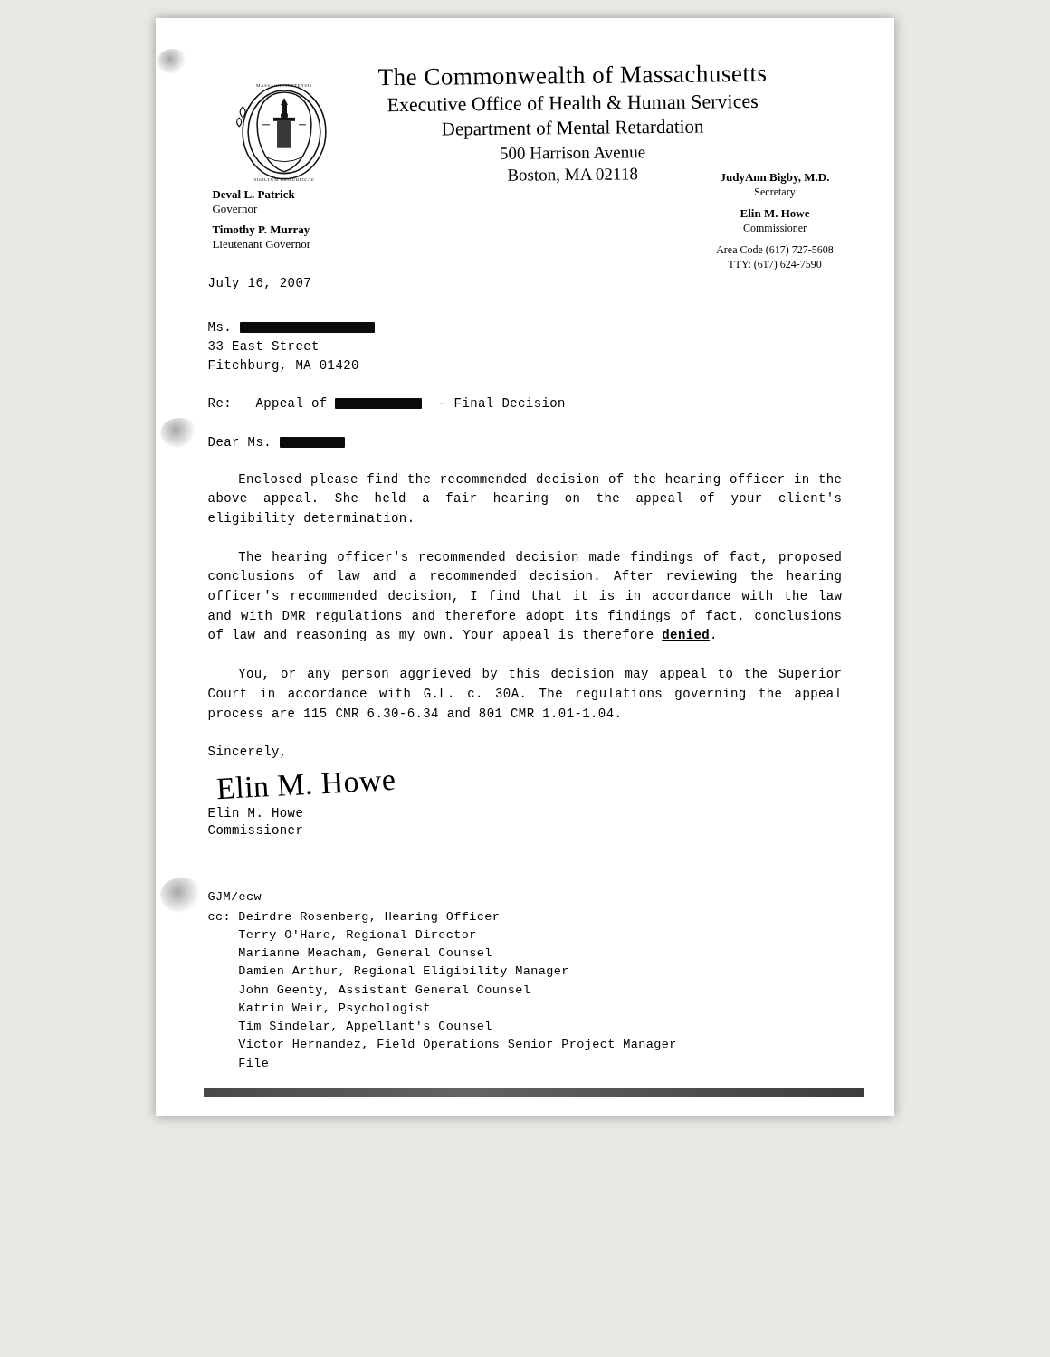SIGILLUM REIPUBLICAE MASSACHUSETTENSIS
The Commonwealth of Massachusetts
Executive Office of Health & Human Services
Department of Mental Retardation
500 Harrison Avenue
Boston, MA 02118
Deval L. Patrick
Governor
Timothy P. Murray
Lieutenant Governor
JudyAnn Bigby, M.D.
Secretary
Elin M. Howe
Commissioner
Area Code (617) 727-5608
TTY: (617) 624-7590
July 16, 2007
Ms.
33 East Street
Fitchburg, MA 01420
Re: Appeal of - Final Decision
Dear Ms.
Enclosed please find the recommended decision of the hearing officer in the above appeal. She held a fair hearing on the appeal of your client's eligibility determination.
The hearing officer's recommended decision made findings of fact, proposed conclusions of law and a recommended decision. After reviewing the hearing officer's recommended decision, I find that it is in accordance with the law and with DMR regulations and therefore adopt its findings of fact, conclusions of law and reasoning as my own. Your appeal is therefore denied.
You, or any person aggrieved by this decision may appeal to the Superior Court in accordance with G.L. c. 30A. The regulations governing the appeal process are 115 CMR 6.30-6.34 and 801 CMR 1.01-1.04.
Sincerely,
Elin M. Howe
Elin M. Howe
Commissioner
GJM/ecw
cc: Deirdre Rosenberg, Hearing Officer
Terry O'Hare, Regional Director
Marianne Meacham, General Counsel
Damien Arthur, Regional Eligibility Manager
John Geenty, Assistant General Counsel
Katrin Weir, Psychologist
Tim Sindelar, Appellant's Counsel
Victor Hernandez, Field Operations Senior Project Manager
File